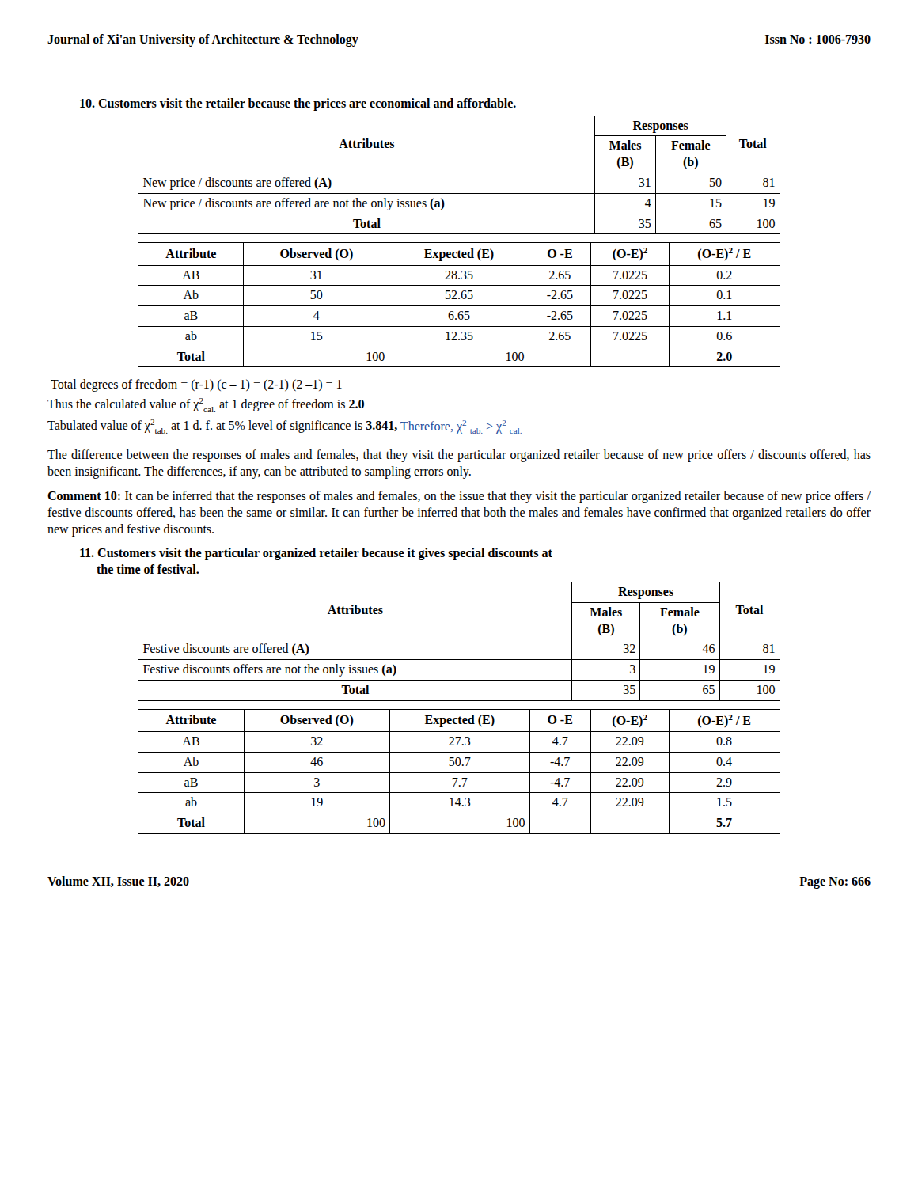Journal of Xi'an University of Architecture & Technology
Issn No : 1006-7930
10. Customers visit the retailer because the prices are economical and affordable.
| Attributes | Responses | Total |
| --- | --- | --- |
| Males (B) | Female (b) |
| New price / discounts are offered (A) | 31 | 50 | 81 |
| New price / discounts are offered are not the only issues (a) | 4 | 15 | 19 |
| Total | 35 | 65 | 100 |
| Attribute | Observed (O) | Expected (E) | O -E | (O-E) 2 | (O-E) 2 / E |
| --- | --- | --- | --- | --- | --- |
| AB | 31 | 28.35 | 2.65 | 7.0225 | 0.2 |
| Ab | 50 | 52.65 | -2.65 | 7.0225 | 0.1 |
| aB | 4 | 6.65 | -2.65 | 7.0225 | 1.1 |
| ab | 15 | 12.35 | 2.65 | 7.0225 | 0.6 |
| Total | 100 | 100 | | | 2.0 |
Total degrees of freedom = (r-1) (c – 1) = (2-1) (2 –1) = 1
Thus the calculated value of χ2cal. at 1 degree of freedom is 2.0
Tabulated value of χ2tab. at 1 d. f. at 5% level of significance is 3.841, Therefore, χ2 tab. > χ2 cal.
The difference between the responses of males and females, that they visit the particular organized retailer because of new price offers / discounts offered, has been insignificant. The differences, if any, can be attributed to sampling errors only.
Comment 10: It can be inferred that the responses of males and females, on the issue that they visit the particular organized retailer because of new price offers / festive discounts offered, has been the same or similar. It can further be inferred that both the males and females have confirmed that organized retailers do offer new prices and festive discounts.
11. Customers visit the particular organized retailer because it gives special discounts at the time of festival.
| Attributes | Responses | Total |
| --- | --- | --- |
| Males (B) | Female (b) |
| Festive discounts are offered (A) | 32 | 46 | 81 |
| Festive discounts offers are not the only issues (a) | 3 | 19 | 19 |
| Total | 35 | 65 | 100 |
| Attribute | Observed (O) | Expected (E) | O -E | (O-E) 2 | (O-E) 2 / E |
| --- | --- | --- | --- | --- | --- |
| AB | 32 | 27.3 | 4.7 | 22.09 | 0.8 |
| Ab | 46 | 50.7 | -4.7 | 22.09 | 0.4 |
| aB | 3 | 7.7 | -4.7 | 22.09 | 2.9 |
| ab | 19 | 14.3 | 4.7 | 22.09 | 1.5 |
| Total | 100 | 100 | | | 5.7 |
Volume XII, Issue II, 2020
Page No: 666